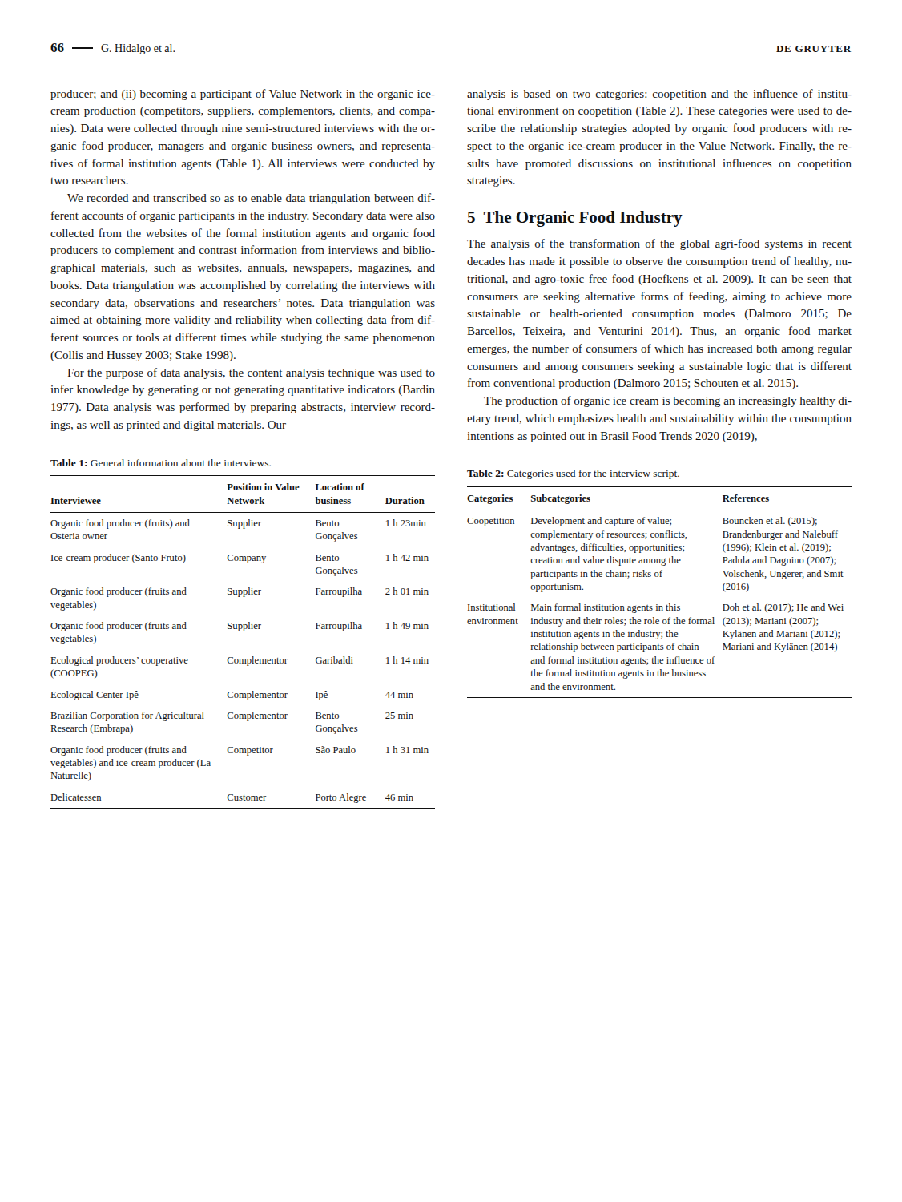66 G. Hidalgo et al.
De Gruyter
producer; and (ii) becoming a participant of Value Network in the organic ice-cream production (competitors, suppliers, complementors, clients, and companies). Data were collected through nine semi-structured interviews with the organic food producer, managers and organic business owners, and representatives of formal institution agents (Table 1). All interviews were conducted by two researchers.
We recorded and transcribed so as to enable data triangulation between different accounts of organic participants in the industry. Secondary data were also collected from the websites of the formal institution agents and organic food producers to complement and contrast information from interviews and bibliographical materials, such as websites, annuals, newspapers, magazines, and books. Data triangulation was accomplished by correlating the interviews with secondary data, observations and researchers’ notes. Data triangulation was aimed at obtaining more validity and reliability when collecting data from different sources or tools at different times while studying the same phenomenon (Collis and Hussey 2003; Stake 1998).
For the purpose of data analysis, the content analysis technique was used to infer knowledge by generating or not generating quantitative indicators (Bardin 1977). Data analysis was performed by preparing abstracts, interview recordings, as well as printed and digital materials. Our
Table 1: General information about the interviews.
| Interviewee | Position in Value Network | Location of business | Duration |
| --- | --- | --- | --- |
| Organic food producer (fruits) and Osteria owner | Supplier | Bento Gonçalves | 1 h 23min |
| Ice-cream producer (Santo Fruto) | Company | Bento Gonçalves | 1 h 42 min |
| Organic food producer (fruits and vegetables) | Supplier | Farroupilha | 2 h 01 min |
| Organic food producer (fruits and vegetables) | Supplier | Farroupilha | 1 h 49 min |
| Ecological producers’ cooperative (COOPEG) | Complementor | Garibaldi | 1 h 14 min |
| Ecological Center Ipê | Complementor | Ipê | 44 min |
| Brazilian Corporation for Agricultural Research (Embrapa) | Complementor | Bento Gonçalves | 25 min |
| Organic food producer (fruits and vegetables) and ice-cream producer (La Naturelle) | Competitor | São Paulo | 1 h 31 min |
| Delicatessen | Customer | Porto Alegre | 46 min |
analysis is based on two categories: coopetition and the influence of institutional environment on coopetition (Table 2). These categories were used to describe the relationship strategies adopted by organic food producers with respect to the organic ice-cream producer in the Value Network. Finally, the results have promoted discussions on institutional influences on coopetition strategies.
5 The Organic Food Industry
The analysis of the transformation of the global agri-food systems in recent decades has made it possible to observe the consumption trend of healthy, nutritional, and agro-toxic free food (Hoefkens et al. 2009). It can be seen that consumers are seeking alternative forms of feeding, aiming to achieve more sustainable or health-oriented consumption modes (Dalmoro 2015; De Barcellos, Teixeira, and Venturini 2014). Thus, an organic food market emerges, the number of consumers of which has increased both among regular consumers and among consumers seeking a sustainable logic that is different from conventional production (Dalmoro 2015; Schouten et al. 2015).
The production of organic ice cream is becoming an increasingly healthy dietary trend, which emphasizes health and sustainability within the consumption intentions as pointed out in Brasil Food Trends 2020 (2019),
Table 2: Categories used for the interview script.
| Categories | Subcategories | References |
| --- | --- | --- |
| Coopetition | Development and capture of value; complementary of resources; conflicts, advantages, difficulties, opportunities; creation and value dispute among the participants in the chain; risks of opportunism. | Bouncken et al. (2015); Brandenburger and Nalebuff (1996); Klein et al. (2019); Padula and Dagnino (2007); Volschenk, Ungerer, and Smit (2016) |
| Institutional environment | Main formal institution agents in this industry and their roles; the role of the formal institution agents in the industry; the relationship between participants of chain and formal institution agents; the influence of the formal institution agents in the business and the environment. | Doh et al. (2017); He and Wei (2013); Mariani (2007); Kylänen and Mariani (2012); Mariani and Kylänen (2014) |